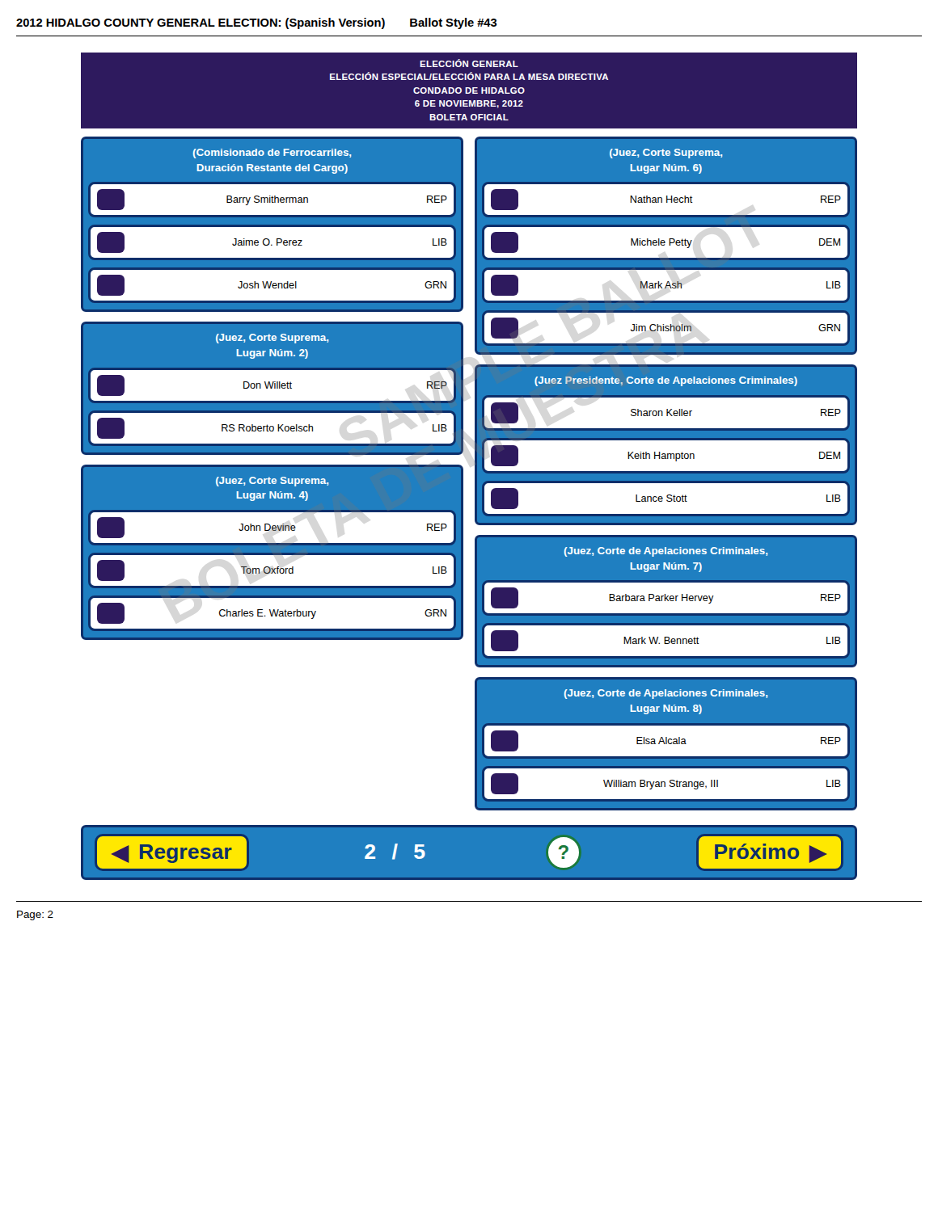2012 HIDALGO COUNTY GENERAL ELECTION: (Spanish Version)Ballot Style #43
ELECCIÓN GENERAL
ELECCIÓN ESPECIAL/ELECCIÓN PARA LA MESA DIRECTIVA
CONDADO DE HIDALGO
6 DE NOVIEMBRE, 2012
BOLETA OFICIAL
(Comisionado de Ferrocarriles,
Duración Restante del Cargo)
Barry Smitherman
REP
Jaime O. Perez
LIB
Josh Wendel
GRN
(Juez, Corte Suprema,
Lugar Núm. 2)
Don Willett
REP
RS Roberto Koelsch
LIB
(Juez, Corte Suprema,
Lugar Núm. 4)
John Devine
REP
Tom Oxford
LIB
Charles E. Waterbury
GRN
(Juez, Corte Suprema,
Lugar Núm. 6)
Nathan Hecht
REP
Michele Petty
DEM
Mark Ash
LIB
Jim Chisholm
GRN
(Juez Presidente, Corte de Apelaciones Criminales)
Sharon Keller
REP
Keith Hampton
DEM
Lance Stott
LIB
(Juez, Corte de Apelaciones Criminales,
Lugar Núm. 7)
Barbara Parker Hervey
REP
Mark W. Bennett
LIB
(Juez, Corte de Apelaciones Criminales,
Lugar Núm. 8)
Elsa Alcala
REP
William Bryan Strange, III
LIB
◀ Regresar
2 / 5
?
Próximo ▶
BOLETA DE MUESTRA
SAMPLE BALLOT
Page: 2